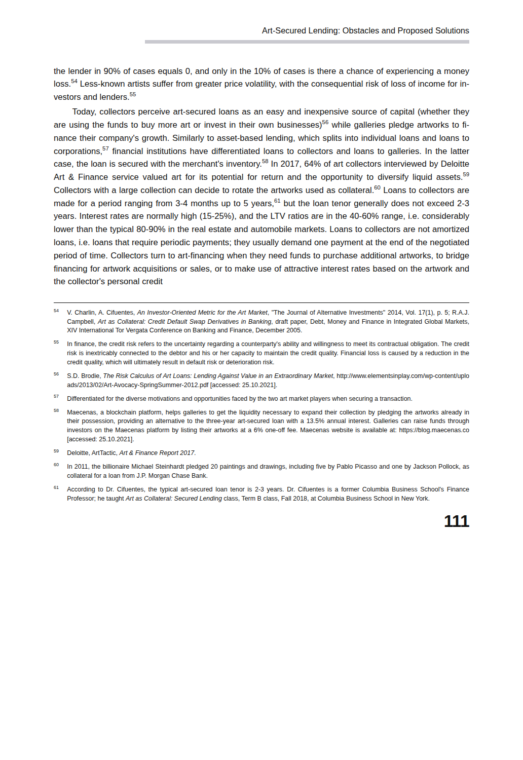Art-Secured Lending: Obstacles and Proposed Solutions
the lender in 90% of cases equals 0, and only in the 10% of cases is there a chance of experiencing a money loss.54 Less-known artists suffer from greater price volatility, with the consequential risk of loss of income for investors and lenders.55
Today, collectors perceive art-secured loans as an easy and inexpensive source of capital (whether they are using the funds to buy more art or invest in their own businesses)56 while galleries pledge artworks to finance their company's growth. Similarly to asset-based lending, which splits into individual loans and loans to corporations,57 financial institutions have differentiated loans to collectors and loans to galleries. In the latter case, the loan is secured with the merchant's inventory.58 In 2017, 64% of art collectors interviewed by Deloitte Art & Finance service valued art for its potential for return and the opportunity to diversify liquid assets.59 Collectors with a large collection can decide to rotate the artworks used as collateral.60 Loans to collectors are made for a period ranging from 3-4 months up to 5 years,61 but the loan tenor generally does not exceed 2-3 years. Interest rates are normally high (15-25%), and the LTV ratios are in the 40-60% range, i.e. considerably lower than the typical 80-90% in the real estate and automobile markets. Loans to collectors are not amortized loans, i.e. loans that require periodic payments; they usually demand one payment at the end of the negotiated period of time. Collectors turn to art-financing when they need funds to purchase additional artworks, to bridge financing for artwork acquisitions or sales, or to make use of attractive interest rates based on the artwork and the collector's personal credit
V. Charlin, A. Cifuentes, An Investor-Oriented Metric for the Art Market, "The Journal of Alternative Investments" 2014, Vol. 17(1), p. 5; R.A.J. Campbell, Art as Collateral: Credit Default Swap Derivatives in Banking, draft paper, Debt, Money and Finance in Integrated Global Markets, XIV International Tor Vergata Conference on Banking and Finance, December 2005.
In finance, the credit risk refers to the uncertainty regarding a counterparty's ability and willingness to meet its contractual obligation. The credit risk is inextricably connected to the debtor and his or her capacity to maintain the credit quality. Financial loss is caused by a reduction in the credit quality, which will ultimately result in default risk or deterioration risk.
S.D. Brodie, The Risk Calculus of Art Loans: Lending Against Value in an Extraordinary Market, http://www.elementsinplay.com/wp-content/uploads/2013/02/Art-Avocacy-SpringSummer-2012.pdf [accessed: 25.10.2021].
Differentiated for the diverse motivations and opportunities faced by the two art market players when securing a transaction.
Maecenas, a blockchain platform, helps galleries to get the liquidity necessary to expand their collection by pledging the artworks already in their possession, providing an alternative to the three-year art-secured loan with a 13.5% annual interest. Galleries can raise funds through investors on the Maecenas platform by listing their artworks at a 6% one-off fee. Maecenas website is available at: https://blog.maecenas.co [accessed: 25.10.2021].
Deloitte, ArtTactic, Art & Finance Report 2017.
In 2011, the billionaire Michael Steinhardt pledged 20 paintings and drawings, including five by Pablo Picasso and one by Jackson Pollock, as collateral for a loan from J.P. Morgan Chase Bank.
According to Dr. Cifuentes, the typical art-secured loan tenor is 2-3 years. Dr. Cifuentes is a former Columbia Business School's Finance Professor; he taught Art as Collateral: Secured Lending class, Term B class, Fall 2018, at Columbia Business School in New York.
111